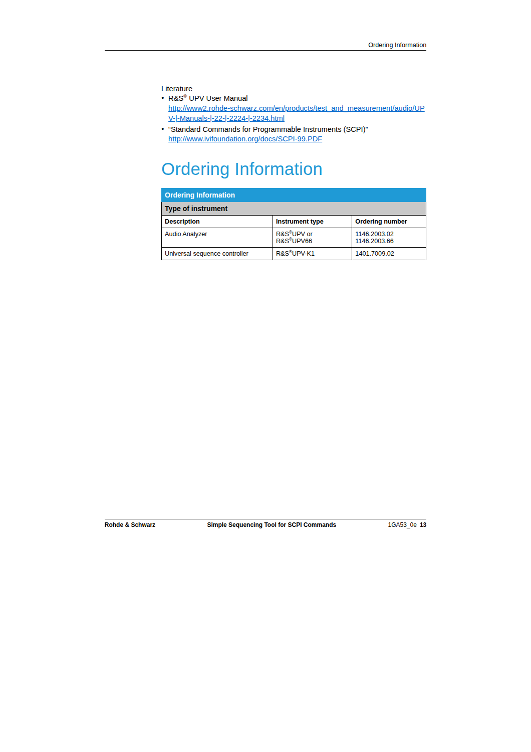Ordering Information
Literature
R&S® UPV User Manual
http://www2.rohde-schwarz.com/en/products/test_and_measurement/audio/UPV-|-Manuals-|-22-|-2224-|-2234.html
“Standard Commands for Programmable Instruments (SCPI)”
http://www.ivifoundation.org/docs/SCPI-99.PDF
Ordering Information
| Ordering Information |
| --- |
| Type of instrument |
| Description | Instrument type | Ordering number |
| Audio Analyzer | R&S ® UPV or R&S ® UPV66 | 1146.2003.02 1146.2003.66 |
| Universal sequence controller | R&S ® UPV-K1 | 1401.7009.02 |
Rohde & Schwarz Simple Sequencing Tool for SCPI Commands 1GA53_0e13